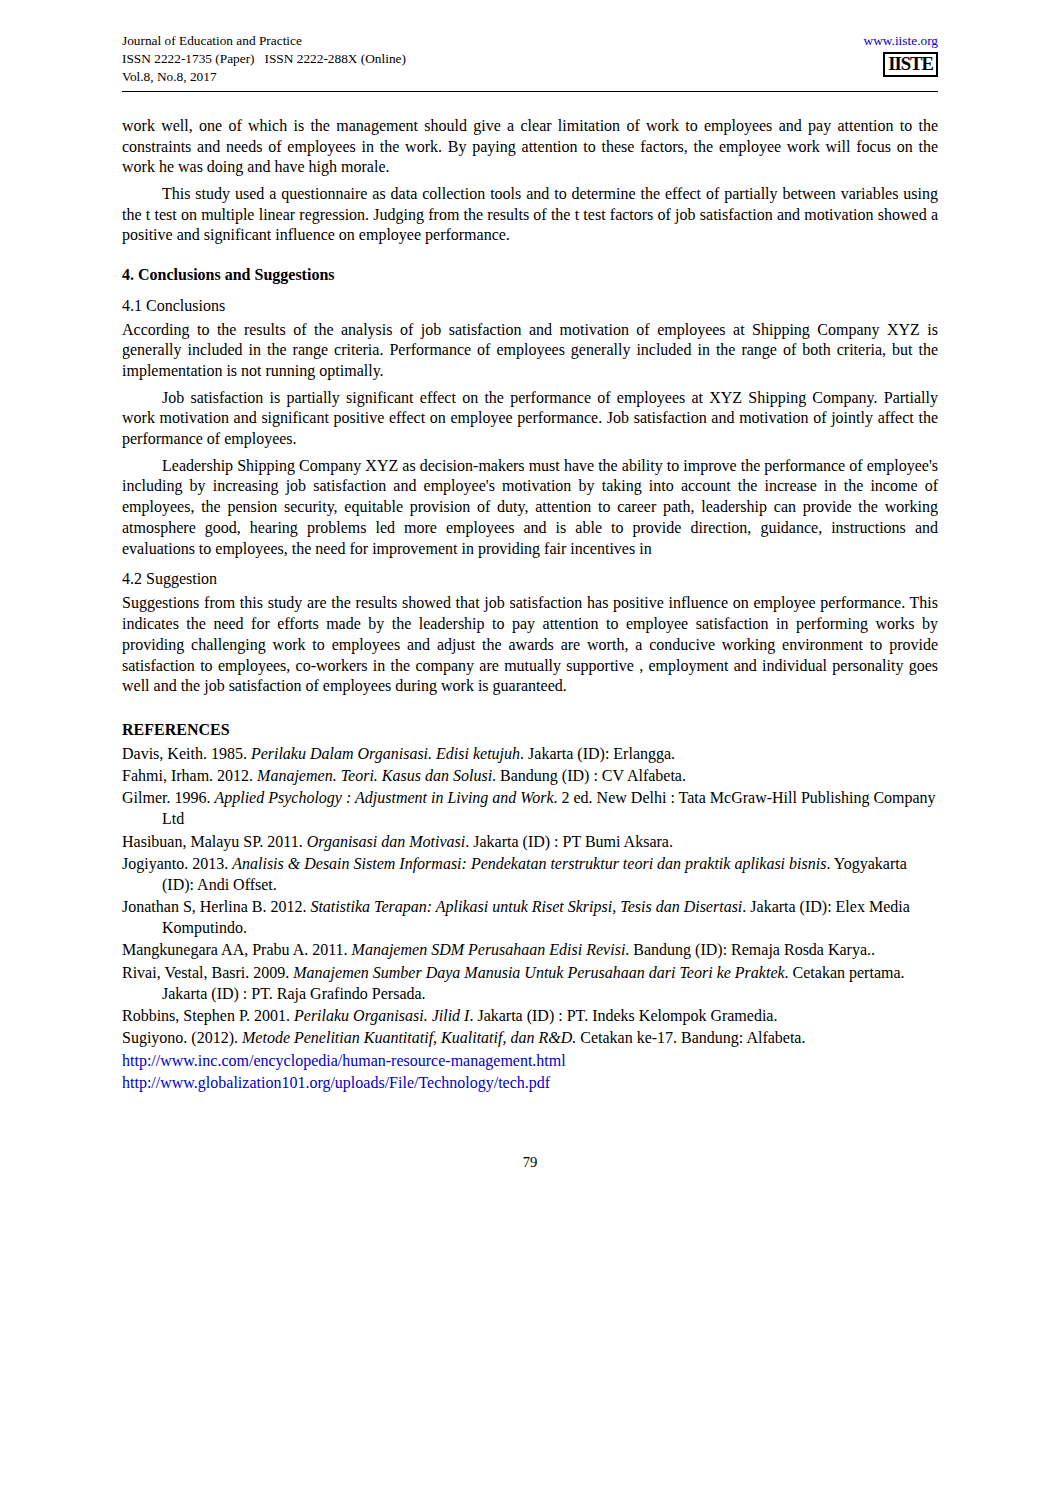Journal of Education and Practice
ISSN 2222-1735 (Paper) ISSN 2222-288X (Online)
Vol.8, No.8, 2017
www.iiste.org IISTE
work well, one of which is the management should give a clear limitation of work to employees and pay attention to the constraints and needs of employees in the work. By paying attention to these factors, the employee work will focus on the work he was doing and have high morale.
This study used a questionnaire as data collection tools and to determine the effect of partially between variables using the t test on multiple linear regression. Judging from the results of the t test factors of job satisfaction and motivation showed a positive and significant influence on employee performance.
4. Conclusions and Suggestions
4.1 Conclusions
According to the results of the analysis of job satisfaction and motivation of employees at Shipping Company XYZ is generally included in the range criteria. Performance of employees generally included in the range of both criteria, but the implementation is not running optimally.
Job satisfaction is partially significant effect on the performance of employees at XYZ Shipping Company. Partially work motivation and significant positive effect on employee performance. Job satisfaction and motivation of jointly affect the performance of employees.
Leadership Shipping Company XYZ as decision-makers must have the ability to improve the performance of employee's including by increasing job satisfaction and employee's motivation by taking into account the increase in the income of employees, the pension security, equitable provision of duty, attention to career path, leadership can provide the working atmosphere good, hearing problems led more employees and is able to provide direction, guidance, instructions and evaluations to employees, the need for improvement in providing fair incentives in
4.2 Suggestion
Suggestions from this study are the results showed that job satisfaction has positive influence on employee performance. This indicates the need for efforts made by the leadership to pay attention to employee satisfaction in performing works by providing challenging work to employees and adjust the awards are worth, a conducive working environment to provide satisfaction to employees, co-workers in the company are mutually supportive , employment and individual personality goes well and the job satisfaction of employees during work is guaranteed.
REFERENCES
Davis, Keith. 1985. Perilaku Dalam Organisasi. Edisi ketujuh. Jakarta (ID): Erlangga.
Fahmi, Irham. 2012. Manajemen. Teori. Kasus dan Solusi. Bandung (ID) : CV Alfabeta.
Gilmer. 1996. Applied Psychology : Adjustment in Living and Work. 2 ed. New Delhi : Tata McGraw-Hill Publishing Company Ltd
Hasibuan, Malayu SP. 2011. Organisasi dan Motivasi. Jakarta (ID) : PT Bumi Aksara.
Jogiyanto. 2013. Analisis & Desain Sistem Informasi: Pendekatan terstruktur teori dan praktik aplikasi bisnis. Yogyakarta (ID): Andi Offset.
Jonathan S, Herlina B. 2012. Statistika Terapan: Aplikasi untuk Riset Skripsi, Tesis dan Disertasi. Jakarta (ID): Elex Media Komputindo.
Mangkunegara AA, Prabu A. 2011. Manajemen SDM Perusahaan Edisi Revisi. Bandung (ID): Remaja Rosda Karya..
Rivai, Vestal, Basri. 2009. Manajemen Sumber Daya Manusia Untuk Perusahaan dari Teori ke Praktek. Cetakan pertama. Jakarta (ID) : PT. Raja Grafindo Persada.
Robbins, Stephen P. 2001. Perilaku Organisasi. Jilid I. Jakarta (ID) : PT. Indeks Kelompok Gramedia.
Sugiyono. (2012). Metode Penelitian Kuantitatif, Kualitatif, dan R&D. Cetakan ke-17. Bandung: Alfabeta.
http://www.inc.com/encyclopedia/human-resource-management.html
http://www.globalization101.org/uploads/File/Technology/tech.pdf
79